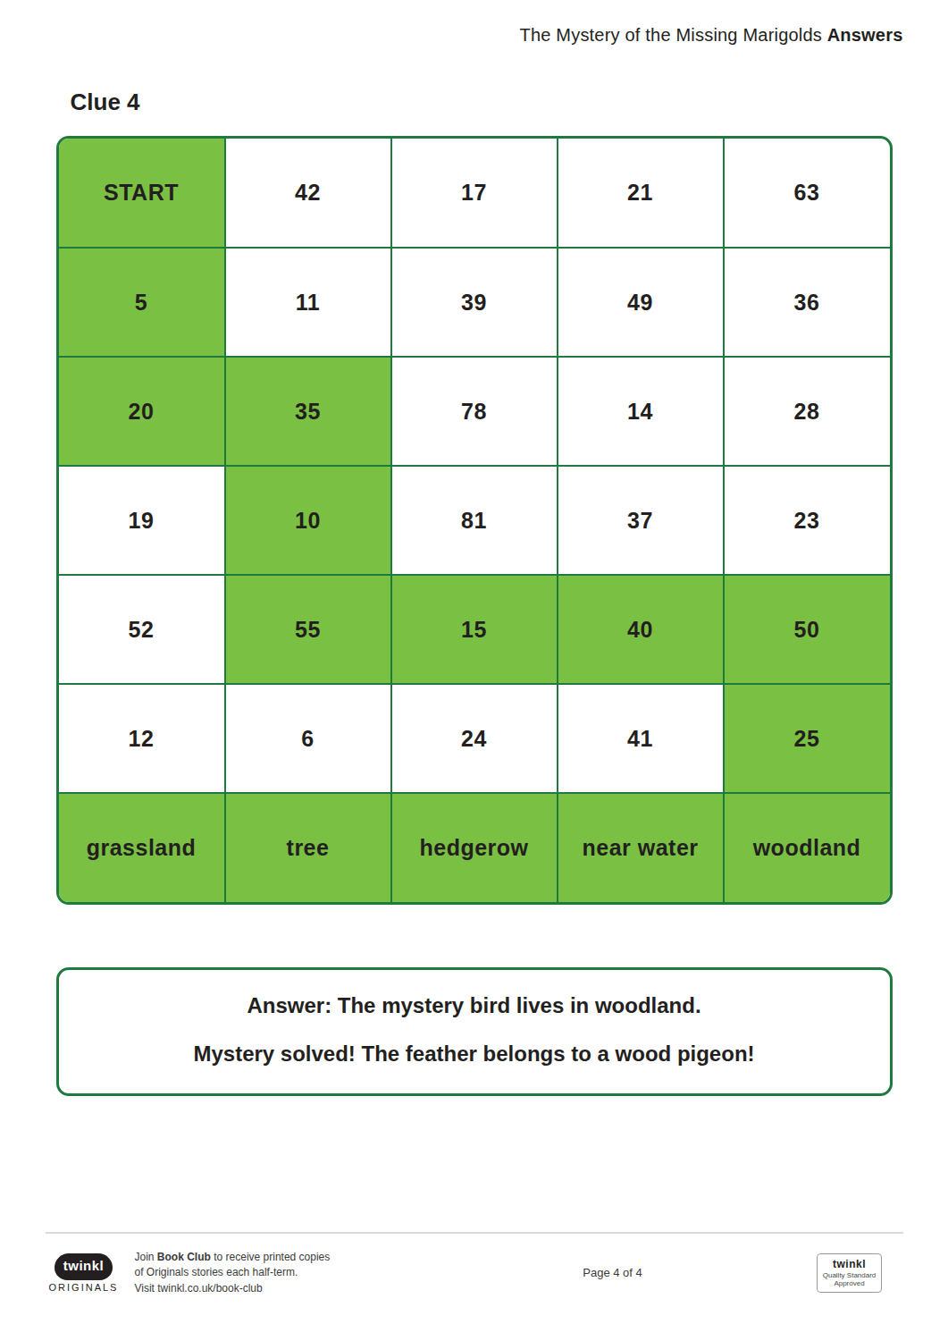The Mystery of the Missing Marigolds Answers
Clue 4
| START | 42 | 17 | 21 | 63 |
| 5 | 11 | 39 | 49 | 36 |
| 20 | 35 | 78 | 14 | 28 |
| 19 | 10 | 81 | 37 | 23 |
| 52 | 55 | 15 | 40 | 50 |
| 12 | 6 | 24 | 41 | 25 |
| grassland | tree | hedgerow | near water | woodland |
Answer: The mystery bird lives in woodland.
Mystery solved! The feather belongs to a wood pigeon!
twinkl ORIGINALS
Join Book Club to receive printed copies
of Originals stories each half-term.
Visit twinkl.co.uk/book-club
Page 4 of 4
twinkl Quality Standard
Approved